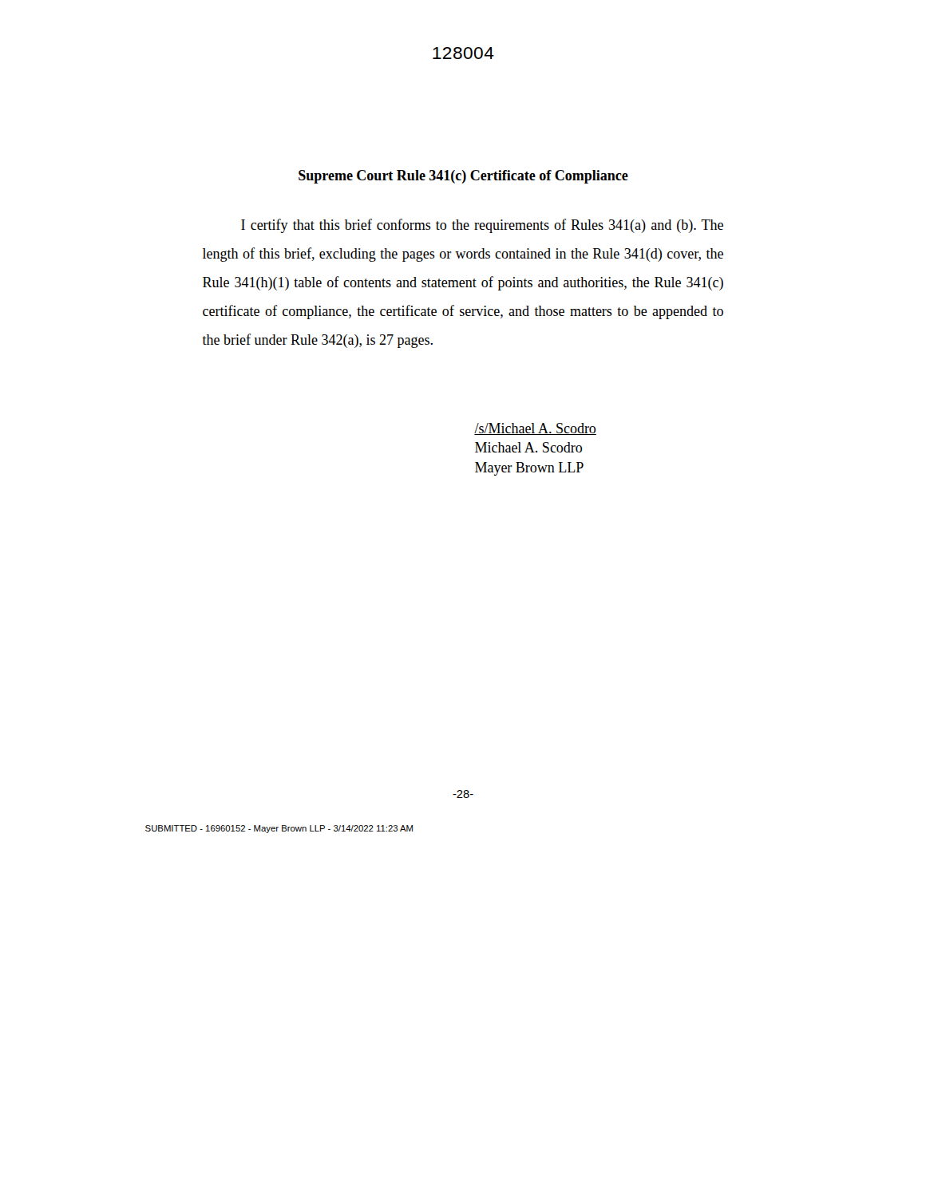128004
Supreme Court Rule 341(c) Certificate of Compliance
I certify that this brief conforms to the requirements of Rules 341(a) and (b). The length of this brief, excluding the pages or words contained in the Rule 341(d) cover, the Rule 341(h)(1) table of contents and statement of points and authorities, the Rule 341(c) certificate of compliance, the certificate of service, and those matters to be appended to the brief under Rule 342(a), is 27 pages.
/s/Michael A. Scodro
Michael A. Scodro
Mayer Brown LLP
-28-
SUBMITTED - 16960152 - Mayer Brown LLP - 3/14/2022 11:23 AM